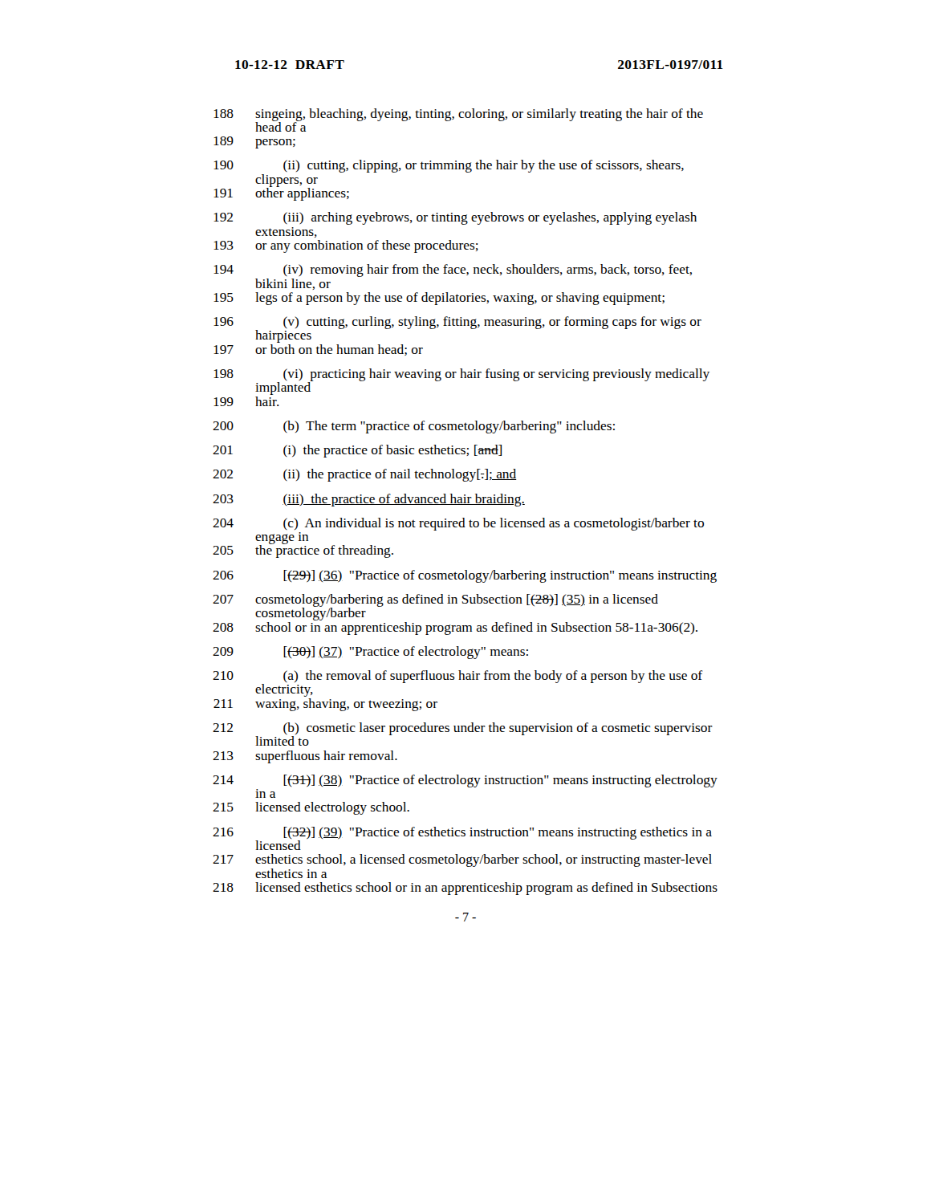10-12-12 DRAFT
2013FL-0197/011
188
singeing, bleaching, dyeing, tinting, coloring, or similarly treating the hair of the head of a
189
person;
190
(ii) cutting, clipping, or trimming the hair by the use of scissors, shears, clippers, or
191
other appliances;
192
(iii) arching eyebrows, or tinting eyebrows or eyelashes, applying eyelash extensions,
193
or any combination of these procedures;
194
(iv) removing hair from the face, neck, shoulders, arms, back, torso, feet, bikini line, or
195
legs of a person by the use of depilatories, waxing, or shaving equipment;
196
(v) cutting, curling, styling, fitting, measuring, or forming caps for wigs or hairpieces
197
or both on the human head; or
198
(vi) practicing hair weaving or hair fusing or servicing previously medically implanted
199
hair.
200
(b) The term "practice of cosmetology/barbering" includes:
201
(i) the practice of basic esthetics; [and]
202
(ii) the practice of nail technology[.]; and
203
(iii) the practice of advanced hair braiding.
204
(c) An individual is not required to be licensed as a cosmetologist/barber to engage in
205
the practice of threading.
206
[(29)] (36) "Practice of cosmetology/barbering instruction" means instructing
207
cosmetology/barbering as defined in Subsection [(28)] (35) in a licensed cosmetology/barber
208
school or in an apprenticeship program as defined in Subsection 58-11a-306(2).
209
[(30)] (37) "Practice of electrology" means:
210
(a) the removal of superfluous hair from the body of a person by the use of electricity,
211
waxing, shaving, or tweezing; or
212
(b) cosmetic laser procedures under the supervision of a cosmetic supervisor limited to
213
superfluous hair removal.
214
[(31)] (38) "Practice of electrology instruction" means instructing electrology in a
215
licensed electrology school.
216
[(32)] (39) "Practice of esthetics instruction" means instructing esthetics in a licensed
217
esthetics school, a licensed cosmetology/barber school, or instructing master-level esthetics in a
218
licensed esthetics school or in an apprenticeship program as defined in Subsections
- 7 -